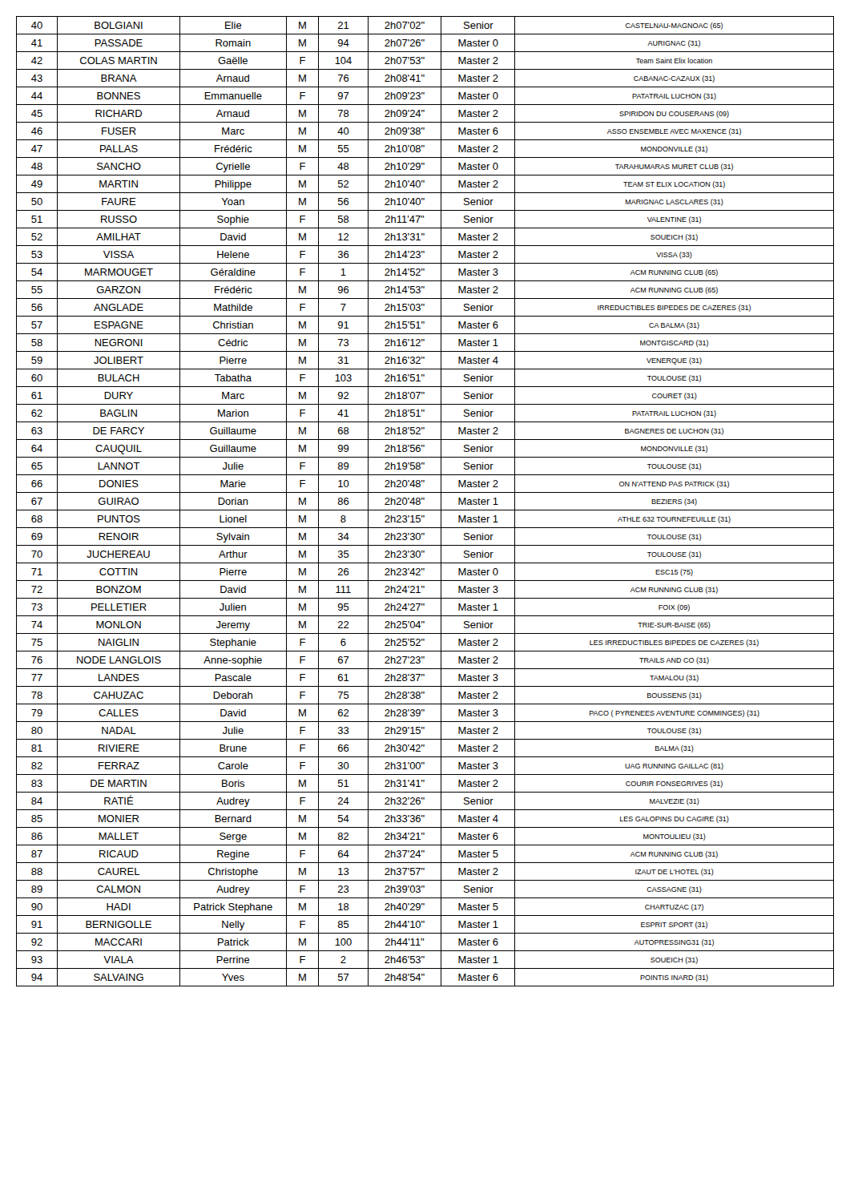| 40 | BOLGIANI | Elie | M | 21 | 2h07'02" | Senior | CASTELNAU-MAGNOAC (65) |
| 41 | PASSADE | Romain | M | 94 | 2h07'26" | Master 0 | AURIGNAC (31) |
| 42 | COLAS MARTIN | Gaëlle | F | 104 | 2h07'53" | Master 2 | Team Saint Elix location |
| 43 | BRANA | Arnaud | M | 76 | 2h08'41" | Master 2 | CABANAC-CAZAUX (31) |
| 44 | BONNES | Emmanuelle | F | 97 | 2h09'23" | Master 0 | PATATRAIL LUCHON (31) |
| 45 | RICHARD | Arnaud | M | 78 | 2h09'24" | Master 2 | SPIRIDON DU COUSERANS (09) |
| 46 | FUSER | Marc | M | 40 | 2h09'38" | Master 6 | ASSO ENSEMBLE AVEC MAXENCE (31) |
| 47 | PALLAS | Frédéric | M | 55 | 2h10'08" | Master 2 | MONDONVILLE (31) |
| 48 | SANCHO | Cyrielle | F | 48 | 2h10'29" | Master 0 | TARAHUMARAS MURET CLUB (31) |
| 49 | MARTIN | Philippe | M | 52 | 2h10'40" | Master 2 | TEAM ST ELIX LOCATION (31) |
| 50 | FAURE | Yoan | M | 56 | 2h10'40" | Senior | MARIGNAC LASCLARES (31) |
| 51 | RUSSO | Sophie | F | 58 | 2h11'47" | Senior | VALENTINE (31) |
| 52 | AMILHAT | David | M | 12 | 2h13'31" | Master 2 | SOUEICH (31) |
| 53 | VISSA | Helene | F | 36 | 2h14'23" | Master 2 | VISSA (33) |
| 54 | MARMOUGET | Géraldine | F | 1 | 2h14'52" | Master 3 | ACM RUNNING CLUB (65) |
| 55 | GARZON | Frédéric | M | 96 | 2h14'53" | Master 2 | ACM RUNNING CLUB (65) |
| 56 | ANGLADE | Mathilde | F | 7 | 2h15'03" | Senior | IRREDUCTIBLES BIPEDES DE CAZERES (31) |
| 57 | ESPAGNE | Christian | M | 91 | 2h15'51" | Master 6 | CA BALMA (31) |
| 58 | NEGRONI | Cédric | M | 73 | 2h16'12" | Master 1 | MONTGISCARD (31) |
| 59 | JOLIBERT | Pierre | M | 31 | 2h16'32" | Master 4 | VENERQUE (31) |
| 60 | BULACH | Tabatha | F | 103 | 2h16'51" | Senior | TOULOUSE (31) |
| 61 | DURY | Marc | M | 92 | 2h18'07" | Senior | COURET (31) |
| 62 | BAGLIN | Marion | F | 41 | 2h18'51" | Senior | PATATRAIL LUCHON (31) |
| 63 | DE FARCY | Guillaume | M | 68 | 2h18'52" | Master 2 | BAGNERES DE LUCHON (31) |
| 64 | CAUQUIL | Guillaume | M | 99 | 2h18'56" | Senior | MONDONVILLE (31) |
| 65 | LANNOT | Julie | F | 89 | 2h19'58" | Senior | TOULOUSE (31) |
| 66 | DONIES | Marie | F | 10 | 2h20'48" | Master 2 | ON N'ATTEND PAS PATRICK (31) |
| 67 | GUIRAO | Dorian | M | 86 | 2h20'48" | Master 1 | BEZIERS (34) |
| 68 | PUNTOS | Lionel | M | 8 | 2h23'15" | Master 1 | ATHLE 632 TOURNEFEUILLE (31) |
| 69 | RENOIR | Sylvain | M | 34 | 2h23'30" | Senior | TOULOUSE (31) |
| 70 | JUCHEREAU | Arthur | M | 35 | 2h23'30" | Senior | TOULOUSE (31) |
| 71 | COTTIN | Pierre | M | 26 | 2h23'42" | Master 0 | ESC15 (75) |
| 72 | BONZOM | David | M | 111 | 2h24'21" | Master 3 | ACM RUNNING CLUB (31) |
| 73 | PELLETIER | Julien | M | 95 | 2h24'27" | Master 1 | FOIX (09) |
| 74 | MONLON | Jeremy | M | 22 | 2h25'04" | Senior | TRIE-SUR-BAISE (65) |
| 75 | NAIGLIN | Stephanie | F | 6 | 2h25'52" | Master 2 | LES IRREDUCTIBLES BIPEDES DE CAZERES (31) |
| 76 | NODE LANGLOIS | Anne-sophie | F | 67 | 2h27'23" | Master 2 | TRAILS AND CO (31) |
| 77 | LANDES | Pascale | F | 61 | 2h28'37" | Master 3 | TAMALOU (31) |
| 78 | CAHUZAC | Deborah | F | 75 | 2h28'38" | Master 2 | BOUSSENS (31) |
| 79 | CALLES | David | M | 62 | 2h28'39" | Master 3 | PACO ( PYRENEES AVENTURE COMMINGES) (31) |
| 80 | NADAL | Julie | F | 33 | 2h29'15" | Master 2 | TOULOUSE (31) |
| 81 | RIVIERE | Brune | F | 66 | 2h30'42" | Master 2 | BALMA (31) |
| 82 | FERRAZ | Carole | F | 30 | 2h31'00" | Master 3 | UAG RUNNING GAILLAC (81) |
| 83 | DE MARTIN | Boris | M | 51 | 2h31'41" | Master 2 | COURIR FONSEGRIVES (31) |
| 84 | RATIÉ | Audrey | F | 24 | 2h32'26" | Senior | MALVEZIE (31) |
| 85 | MONIER | Bernard | M | 54 | 2h33'36" | Master 4 | LES GALOPINS DU CAGIRE (31) |
| 86 | MALLET | Serge | M | 82 | 2h34'21" | Master 6 | MONTOULIEU (31) |
| 87 | RICAUD | Regine | F | 64 | 2h37'24" | Master 5 | ACM RUNNING CLUB (31) |
| 88 | CAUREL | Christophe | M | 13 | 2h37'57" | Master 2 | IZAUT DE L'HOTEL (31) |
| 89 | CALMON | Audrey | F | 23 | 2h39'03" | Senior | CASSAGNE (31) |
| 90 | HADI | Patrick Stephane | M | 18 | 2h40'29" | Master 5 | CHARTUZAC (17) |
| 91 | BERNIGOLLE | Nelly | F | 85 | 2h44'10" | Master 1 | ESPRIT SPORT (31) |
| 92 | MACCARI | Patrick | M | 100 | 2h44'11" | Master 6 | AUTOPRESSING31 (31) |
| 93 | VIALA | Perrine | F | 2 | 2h46'53" | Master 1 | SOUEICH (31) |
| 94 | SALVAING | Yves | M | 57 | 2h48'54" | Master 6 | POINTIS INARD (31) |